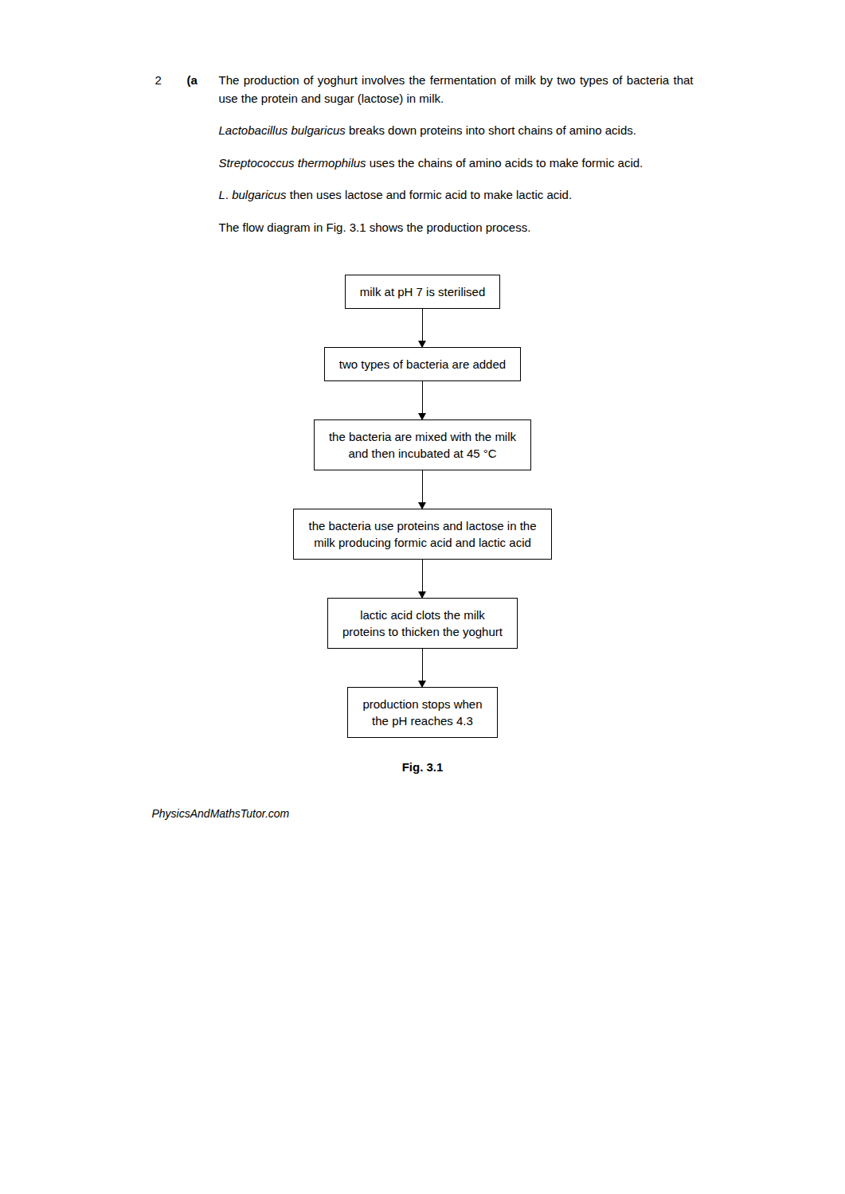2
(a
The production of yoghurt involves the fermentation of milk by two types of bacteria that use the protein and sugar (lactose) in milk.
Lactobacillus bulgaricus breaks down proteins into short chains of amino acids.
Streptococcus thermophilus uses the chains of amino acids to make formic acid.
L. bulgaricus then uses lactose and formic acid to make lactic acid.
The flow diagram in Fig. 3.1 shows the production process.
milk at pH 7 is sterilised
two types of bacteria are added
the bacteria are mixed with the milk
and then incubated at 45 °C
the bacteria use proteins and lactose in the
milk producing formic acid and lactic acid
lactic acid clots the milk
proteins to thicken the yoghurt
production stops when
the pH reaches 4.3
Fig. 3.1
PhysicsAndMathsTutor.com